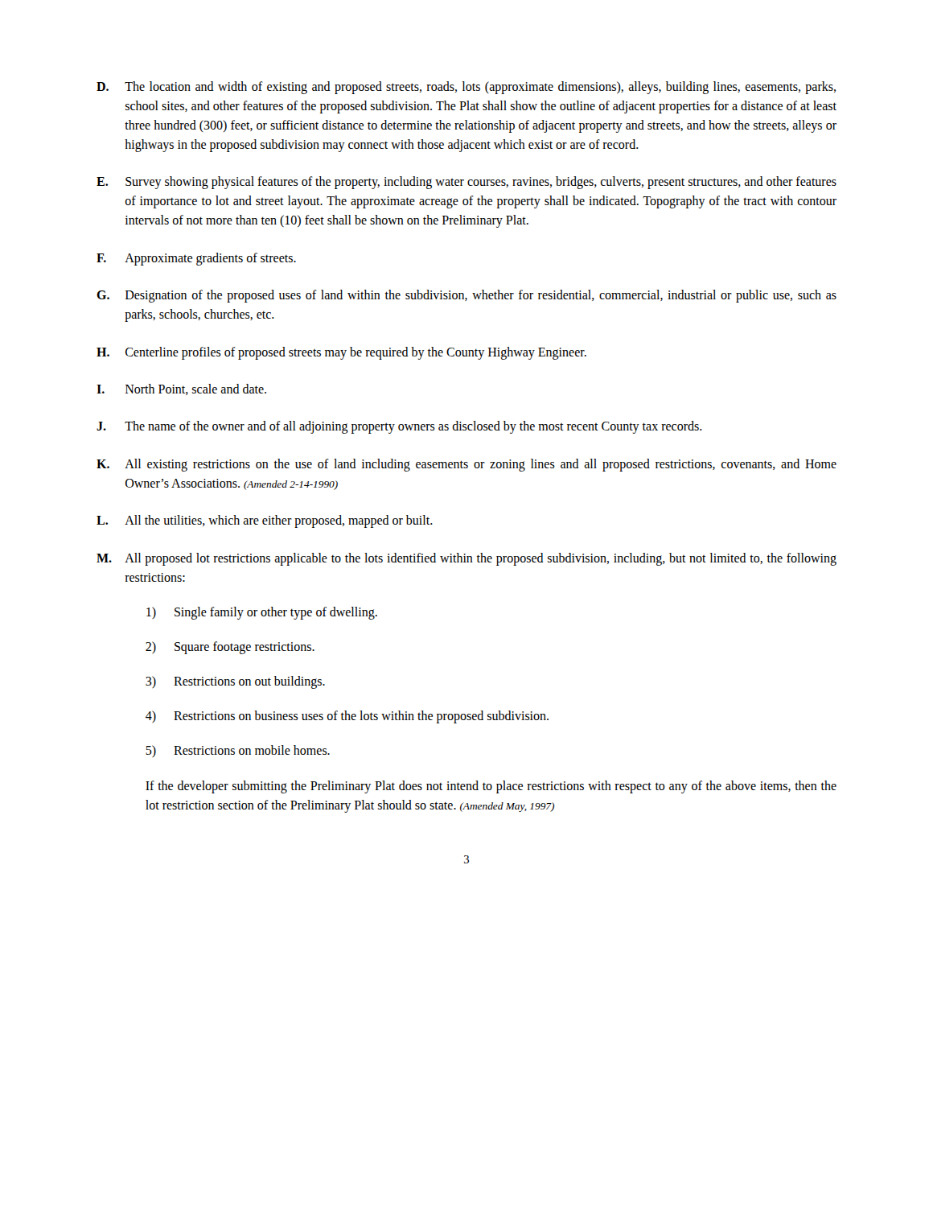D. The location and width of existing and proposed streets, roads, lots (approximate dimensions), alleys, building lines, easements, parks, school sites, and other features of the proposed subdivision. The Plat shall show the outline of adjacent properties for a distance of at least three hundred (300) feet, or sufficient distance to determine the relationship of adjacent property and streets, and how the streets, alleys or highways in the proposed subdivision may connect with those adjacent which exist or are of record.
E. Survey showing physical features of the property, including water courses, ravines, bridges, culverts, present structures, and other features of importance to lot and street layout. The approximate acreage of the property shall be indicated. Topography of the tract with contour intervals of not more than ten (10) feet shall be shown on the Preliminary Plat.
F. Approximate gradients of streets.
G. Designation of the proposed uses of land within the subdivision, whether for residential, commercial, industrial or public use, such as parks, schools, churches, etc.
H. Centerline profiles of proposed streets may be required by the County Highway Engineer.
I. North Point, scale and date.
J. The name of the owner and of all adjoining property owners as disclosed by the most recent County tax records.
K. All existing restrictions on the use of land including easements or zoning lines and all proposed restrictions, covenants, and Home Owner’s Associations. (Amended 2-14-1990)
L. All the utilities, which are either proposed, mapped or built.
M. All proposed lot restrictions applicable to the lots identified within the proposed subdivision, including, but not limited to, the following restrictions:
1) Single family or other type of dwelling.
2) Square footage restrictions.
3) Restrictions on out buildings.
4) Restrictions on business uses of the lots within the proposed subdivision.
5) Restrictions on mobile homes.
If the developer submitting the Preliminary Plat does not intend to place restrictions with respect to any of the above items, then the lot restriction section of the Preliminary Plat should so state. (Amended May, 1997)
3